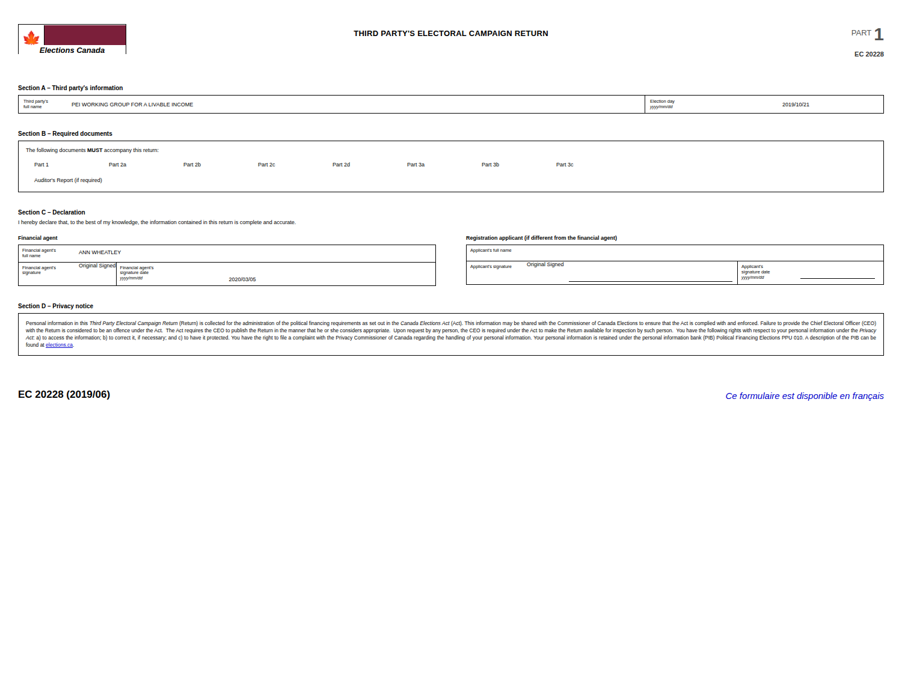🍁
Elections Canada
THIRD PARTY'S ELECTORAL CAMPAIGN RETURN
PART 1
EC 20228
Section A – Third party's information
Third party's
full name
PEI WORKING GROUP FOR A LIVABLE INCOME
Election day
yyyy/mm/dd
2019/10/21
Section B – Required documents
The following documents MUST accompany this return:
Part 1
Part 2a
Part 2b
Part 2c
Part 2d
Part 3a
Part 3b
Part 3c
Auditor's Report (if required)
Section C – Declaration
I hereby declare that, to the best of my knowledge, the information contained in this return is complete and accurate.
Financial agent
Financial agent's
full name
ANN WHEATLEY
Financial agent's
signature
Original Signed
Financial agent's
signature date
yyyy/mm/dd
2020/03/05
Registration applicant (if different from the financial agent)
Applicant's full name
Applicant's signature
Original Signed
Applicant's
signature date
yyyy/mm/dd
Section D – Privacy notice
Personal information in this Third Party Electoral Campaign Return (Return) is collected for the administration of the political financing requirements as set out in the Canada Elections Act (Act). This information may be shared with the Commissioner of Canada Elections to ensure that the Act is complied with and enforced. Failure to provide the Chief Electoral Officer (CEO) with the Return is considered to be an offence under the Act. The Act requires the CEO to publish the Return in the manner that he or she considers appropriate. Upon request by any person, the CEO is required under the Act to make the Return available for inspection by such person. You have the following rights with respect to your personal information under the Privacy Act: a) to access the information; b) to correct it, if necessary; and c) to have it protected. You have the right to file a complaint with the Privacy Commissioner of Canada regarding the handling of your personal information. Your personal information is retained under the personal information bank (PIB) Political Financing Elections PPU 010. A description of the PIB can be found at elections.ca.
EC 20228 (2019/06)
Ce formulaire est disponible en français